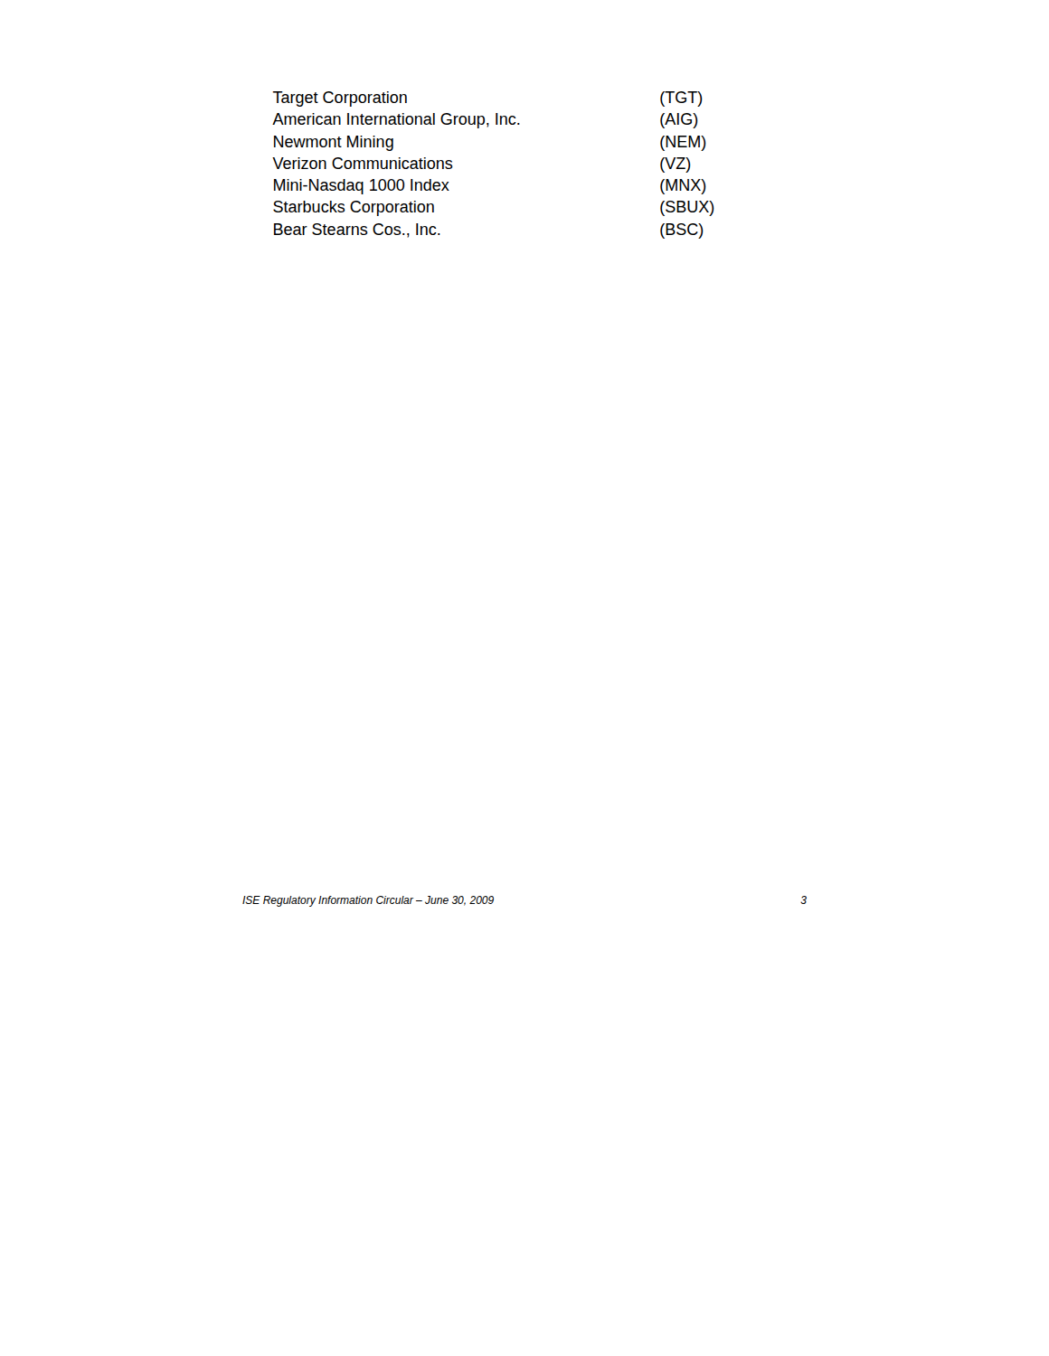| Target Corporation | (TGT) |
| American International Group, Inc. | (AIG) |
| Newmont Mining | (NEM) |
| Verizon Communications | (VZ) |
| Mini-Nasdaq 1000 Index | (MNX) |
| Starbucks Corporation | (SBUX) |
| Bear Stearns Cos., Inc. | (BSC) |
ISE Regulatory Information Circular – June 30, 2009 3